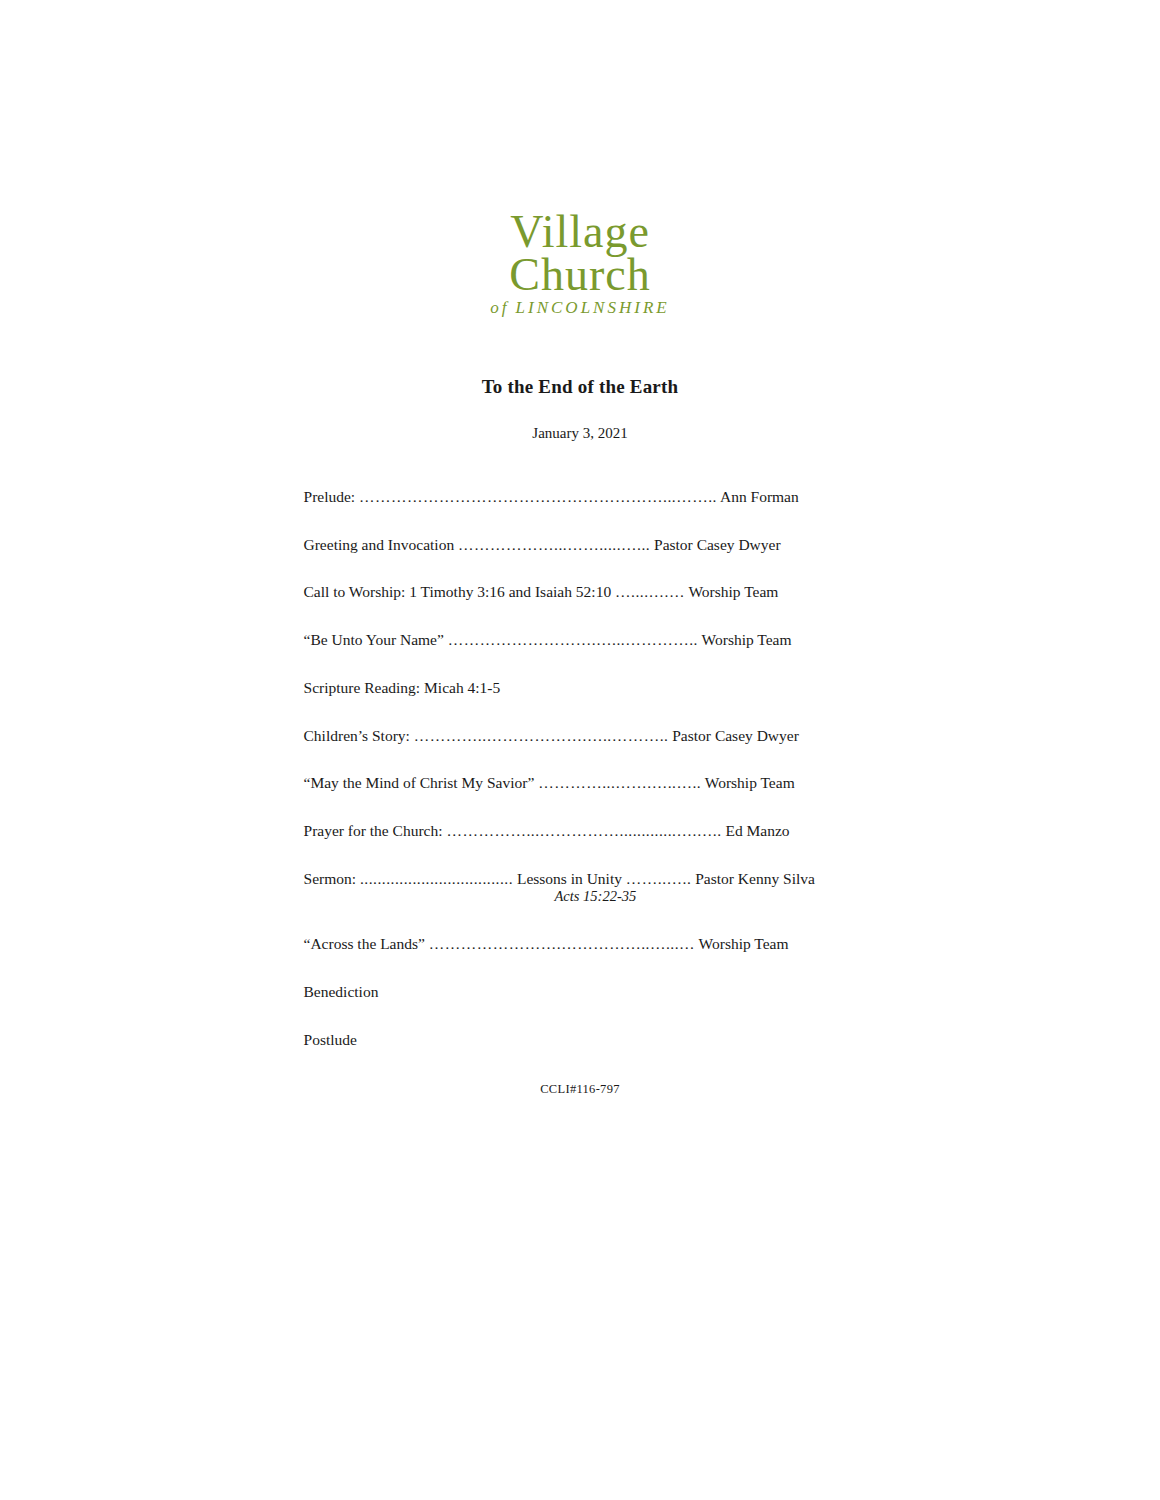Village Church of LINCOLNSHIRE
To the End of the Earth
January 3, 2021
Prelude: …………………………………………………...…….. Ann Forman
Greeting and Invocation ………………...…….....…... Pastor Casey Dwyer
Call to Worship: 1 Timothy 3:16 and Isaiah 52:10 …....….… Worship Team
“Be Unto Your Name” ……………………….…...………….. Worship Team
Scripture Reading: Micah 4:1-5
Children’s Story: …………..……………….…..……….. Pastor Casey Dwyer
“May the Mind of Christ My Savior” …………...…….…..….. Worship Team
Prayer for the Church: ……………...…………….............….….. Ed Manzo
Sermon: ................................... Lessons in Unity ……..….. Pastor Kenny Silva Acts 15:22-35
“Across the Lands” …………………….……………..…...… Worship Team
Benediction
Postlude
CCLI#116-797